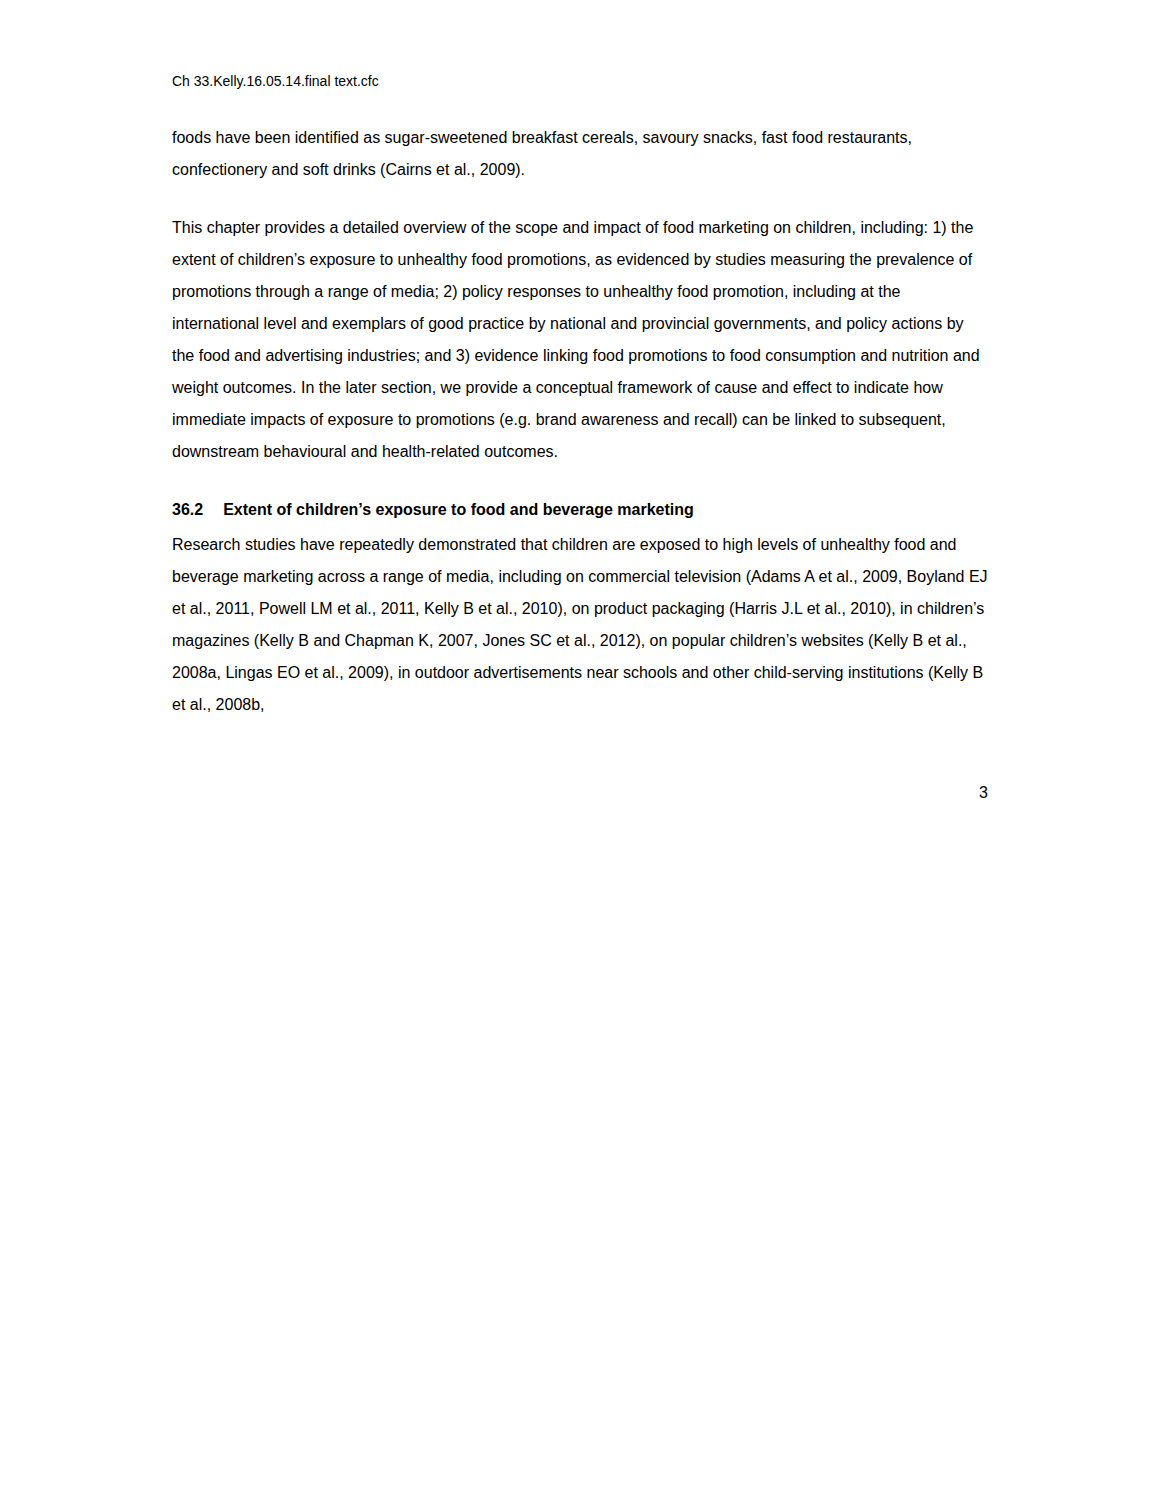Ch 33.Kelly.16.05.14.final text.cfc
foods have been identified as sugar-sweetened breakfast cereals, savoury snacks, fast food restaurants, confectionery and soft drinks (Cairns et al., 2009).
This chapter provides a detailed overview of the scope and impact of food marketing on children, including: 1) the extent of children’s exposure to unhealthy food promotions, as evidenced by studies measuring the prevalence of promotions through a range of media; 2) policy responses to unhealthy food promotion, including at the international level and exemplars of good practice by national and provincial governments, and policy actions by the food and advertising industries; and 3) evidence linking food promotions to food consumption and nutrition and weight outcomes. In the later section, we provide a conceptual framework of cause and effect to indicate how immediate impacts of exposure to promotions (e.g. brand awareness and recall) can be linked to subsequent, downstream behavioural and health-related outcomes.
36.2 Extent of children’s exposure to food and beverage marketing
Research studies have repeatedly demonstrated that children are exposed to high levels of unhealthy food and beverage marketing across a range of media, including on commercial television (Adams A et al., 2009, Boyland EJ et al., 2011, Powell LM et al., 2011, Kelly B et al., 2010), on product packaging (Harris J.L et al., 2010), in children’s magazines (Kelly B and Chapman K, 2007, Jones SC et al., 2012), on popular children’s websites (Kelly B et al., 2008a, Lingas EO et al., 2009), in outdoor advertisements near schools and other child-serving institutions (Kelly B et al., 2008b,
3